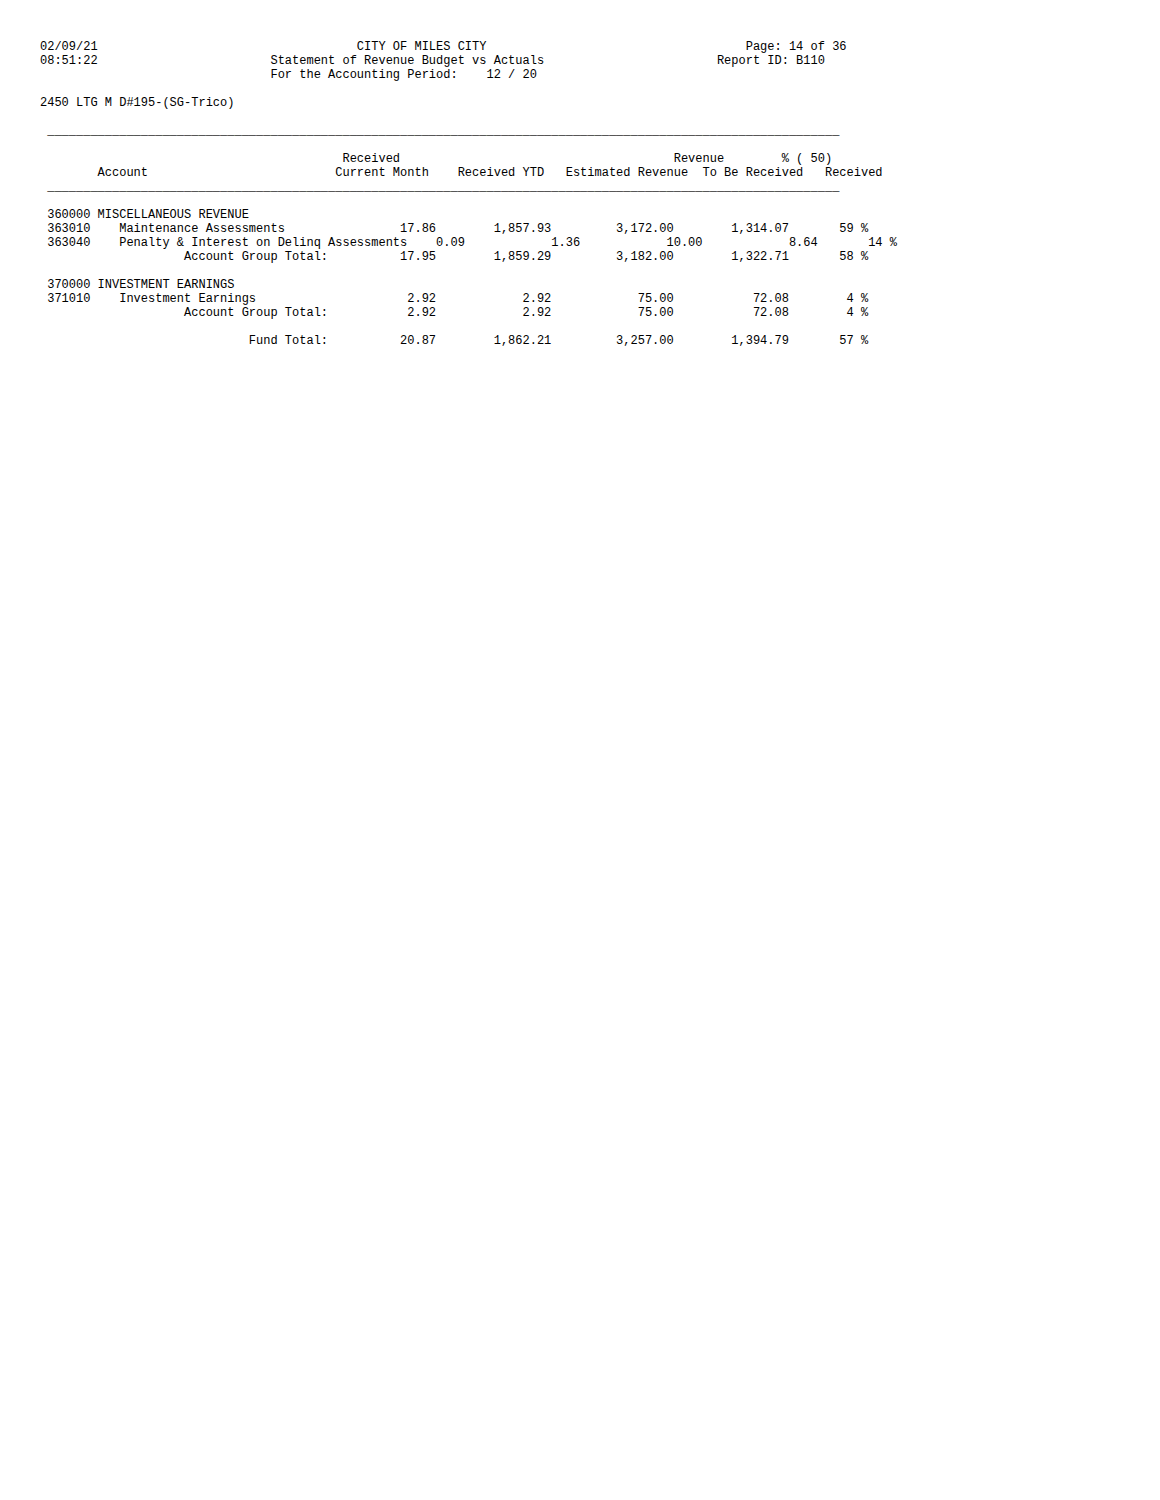02/09/21                                    CITY OF MILES CITY                                    Page: 14 of 36
08:51:22                        Statement of Revenue Budget vs Actuals                        Report ID: B110
                                For the Accounting Period:    12 / 20

2450 LTG M D#195-(SG-Trico)

 ______________________________________________________________________________________________________________

                                          Received                                      Revenue        % ( 50)
        Account                          Current Month    Received YTD   Estimated Revenue  To Be Received   Received
 ______________________________________________________________________________________________________________

 360000 MISCELLANEOUS REVENUE
 363010    Maintenance Assessments                17.86        1,857.93         3,172.00        1,314.07       59 %
 363040    Penalty & Interest on Delinq Assessments    0.09            1.36            10.00            8.64       14 %
                    Account Group Total:          17.95        1,859.29         3,182.00        1,322.71       58 %

 370000 INVESTMENT EARNINGS
 371010    Investment Earnings                     2.92            2.92            75.00           72.08        4 %
                    Account Group Total:           2.92            2.92            75.00           72.08        4 %

                             Fund Total:          20.87        1,862.21         3,257.00        1,394.79       57 %